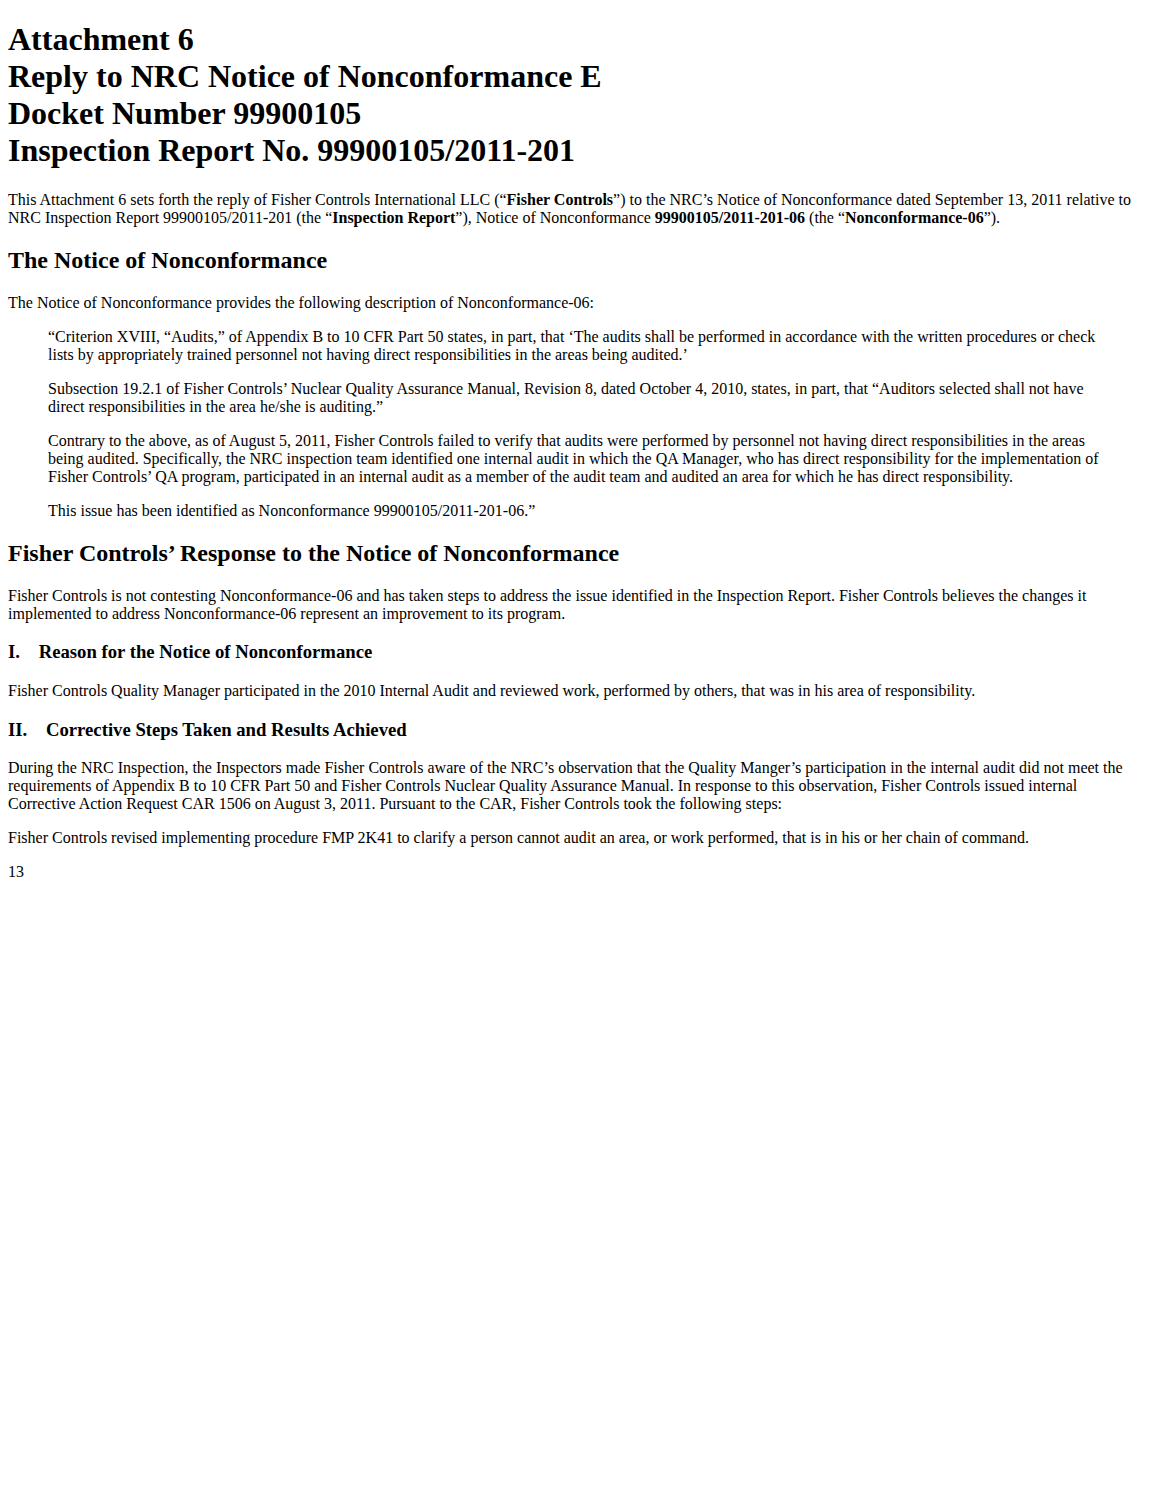Attachment 6
Reply to NRC Notice of Nonconformance E
Docket Number 99900105
Inspection Report No. 99900105/2011-201
This Attachment 6 sets forth the reply of Fisher Controls International LLC (“Fisher Controls”) to the NRC’s Notice of Nonconformance dated September 13, 2011 relative to NRC Inspection Report 99900105/2011-201 (the “Inspection Report”), Notice of Nonconformance 99900105/2011-201-06 (the “Nonconformance-06”).
The Notice of Nonconformance
The Notice of Nonconformance provides the following description of Nonconformance-06:
“Criterion XVIII, “Audits,” of Appendix B to 10 CFR Part 50 states, in part, that ‘The audits shall be performed in accordance with the written procedures or check lists by appropriately trained personnel not having direct responsibilities in the areas being audited.’
Subsection 19.2.1 of Fisher Controls’ Nuclear Quality Assurance Manual, Revision 8, dated October 4, 2010, states, in part, that “Auditors selected shall not have direct responsibilities in the area he/she is auditing.”
Contrary to the above, as of August 5, 2011, Fisher Controls failed to verify that audits were performed by personnel not having direct responsibilities in the areas being audited. Specifically, the NRC inspection team identified one internal audit in which the QA Manager, who has direct responsibility for the implementation of Fisher Controls’ QA program, participated in an internal audit as a member of the audit team and audited an area for which he has direct responsibility.
This issue has been identified as Nonconformance 99900105/2011-201-06.”
Fisher Controls’ Response to the Notice of Nonconformance
Fisher Controls is not contesting Nonconformance-06 and has taken steps to address the issue identified in the Inspection Report. Fisher Controls believes the changes it implemented to address Nonconformance-06 represent an improvement to its program.
I. Reason for the Notice of Nonconformance
Fisher Controls Quality Manager participated in the 2010 Internal Audit and reviewed work, performed by others, that was in his area of responsibility.
II. Corrective Steps Taken and Results Achieved
During the NRC Inspection, the Inspectors made Fisher Controls aware of the NRC’s observation that the Quality Manger’s participation in the internal audit did not meet the requirements of Appendix B to 10 CFR Part 50 and Fisher Controls Nuclear Quality Assurance Manual. In response to this observation, Fisher Controls issued internal Corrective Action Request CAR 1506 on August 3, 2011. Pursuant to the CAR, Fisher Controls took the following steps:
Fisher Controls revised implementing procedure FMP 2K41 to clarify a person cannot audit an area, or work performed, that is in his or her chain of command.
13